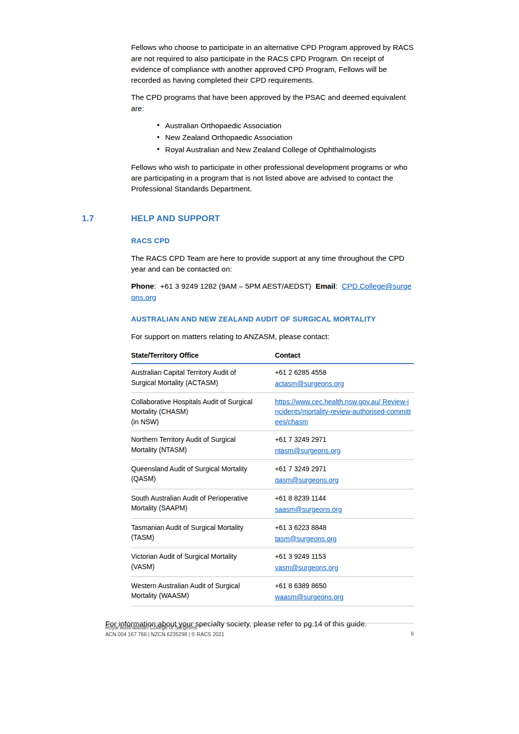Fellows who choose to participate in an alternative CPD Program approved by RACS are not required to also participate in the RACS CPD Program. On receipt of evidence of compliance with another approved CPD Program, Fellows will be recorded as having completed their CPD requirements.
The CPD programs that have been approved by the PSAC and deemed equivalent are:
Australian Orthopaedic Association
New Zealand Orthopaedic Association
Royal Australian and New Zealand College of Ophthalmologists
Fellows who wish to participate in other professional development programs or who are participating in a program that is not listed above are advised to contact the Professional Standards Department.
1.7 HELP AND SUPPORT
RACS CPD
The RACS CPD Team are here to provide support at any time throughout the CPD year and can be contacted on:
Phone: +61 3 9249 1282 (9AM – 5PM AEST/AEDST) Email: CPD.College@surgeons.org
AUSTRALIAN AND NEW ZEALAND AUDIT OF SURGICAL MORTALITY
For support on matters relating to ANZASM, please contact:
| State/Territory Office | Contact |
| --- | --- |
| Australian Capital Territory Audit of Surgical Mortality (ACTASM) | +61 2 6285 4558 actasm@surgeons.org |
| Collaborative Hospitals Audit of Surgical Mortality (CHASM) (in NSW) | https://www.cec.health.nsw.gov.au/ Review-incidents/mortality-review-authorised-committees/chasm |
| Northern Territory Audit of Surgical Mortality (NTASM) | +61 7 3249 2971 ntasm@surgeons.org |
| Queensland Audit of Surgical Mortality (QASM) | +61 7 3249 2971 qasm@surgeons.org |
| South Australian Audit of Perioperative Mortality (SAAPM) | +61 8 8239 1144 saasm@surgeons.org |
| Tasmanian Audit of Surgical Mortality (TASM) | +61 3 6223 8848 tasm@surgeons.org |
| Victorian Audit of Surgical Mortality (VASM) | +61 3 9249 1153 vasm@surgeons.org |
| Western Australian Audit of Surgical Mortality (WAASM) | +61 8 6389 8650 waasm@surgeons.org |
For information about your specialty society, please refer to pg.14 of this guide.
Royal Australasian College of Surgeons
ACN 004 167 766 | NZCN 6235298 | © RACS 2021
6